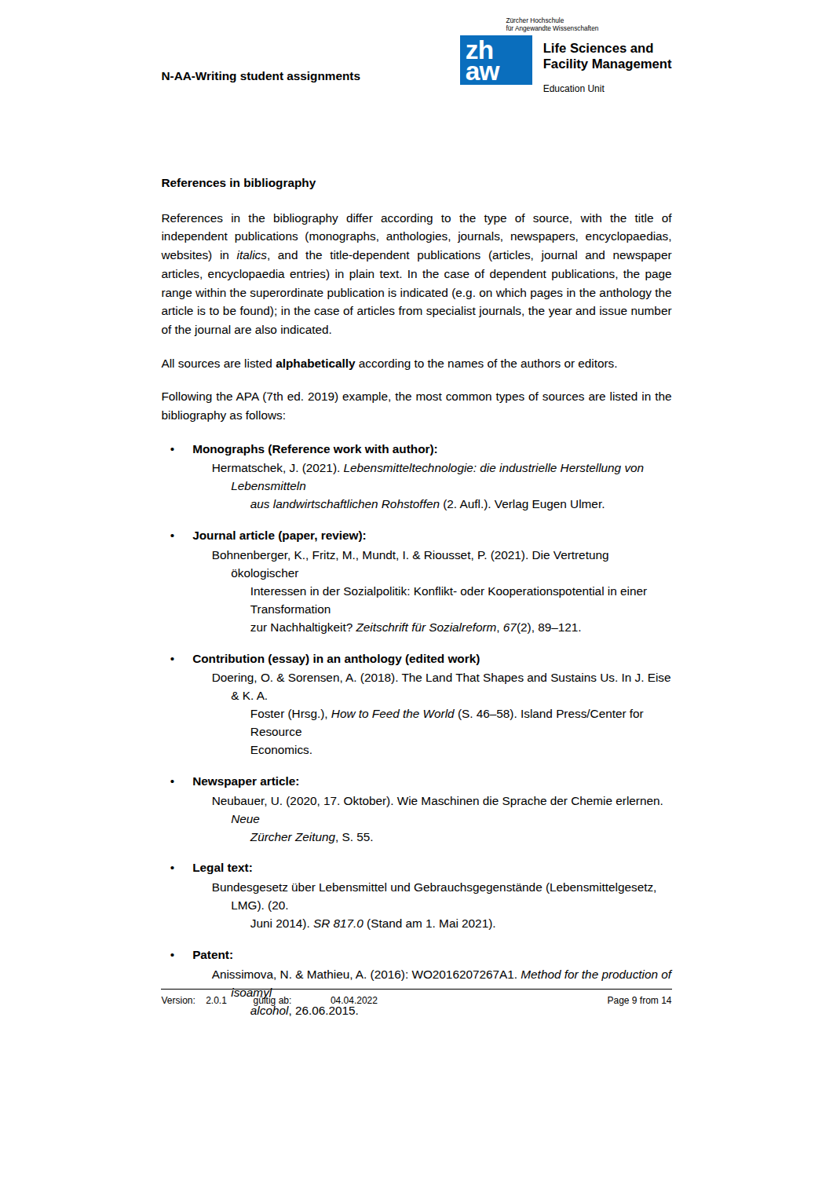N-AA-Writing student assignments
Zürcher Hochschule
für Angewandte Wissenschaften
zh aw
Life Sciences and
Facility Management
Education Unit
References in bibliography
References in the bibliography differ according to the type of source, with the title of independent publications (monographs, anthologies, journals, newspapers, encyclopaedias, websites) in italics, and the title-dependent publications (articles, journal and newspaper articles, encyclopaedia entries) in plain text. In the case of dependent publications, the page range within the superordinate publication is indicated (e.g. on which pages in the anthology the article is to be found); in the case of articles from specialist journals, the year and issue number of the journal are also indicated.
All sources are listed alphabetically according to the names of the authors or editors.
Following the APA (7th ed. 2019) example, the most common types of sources are listed in the bibliography as follows:
Monographs (Reference work with author):
Hermatschek, J. (2021). Lebensmitteltechnologie: die industrielle Herstellung von Lebensmitteln aus landwirtschaftlichen Rohstoffen (2. Aufl.). Verlag Eugen Ulmer.
Journal article (paper, review):
Bohnenberger, K., Fritz, M., Mundt, I. & Riousset, P. (2021). Die Vertretung ökologischerInteressen in der Sozialpolitik: Konflikt- oder Kooperationspotential in einer Transformation zur Nachhaltigkeit? Zeitschrift für Sozialreform, 67(2), 89–121.
Contribution (essay) in an anthology (edited work)
Doering, O. & Sorensen, A. (2018). The Land That Shapes and Sustains Us. In J. Eise & K. A.Foster (Hrsg.), How to Feed the World (S. 46–58). Island Press/Center for Resource Economics.
Newspaper article:
Neubauer, U. (2020, 17. Oktober). Wie Maschinen die Sprache der Chemie erlernen. Neue Zürcher Zeitung, S. 55.
Legal text:
Bundesgesetz über Lebensmittel und Gebrauchsgegenstände (Lebensmittelgesetz, LMG). (20.Juni 2014). SR 817.0 (Stand am 1. Mai 2021).
Patent:
Anissimova, N. & Mathieu, A. (2016): WO2016207267A1. Method for the production of isoamyl alcohol, 26.06.2015.
Version: 2.0.1
gültig ab:
04.04.2022
Page 9 from 14